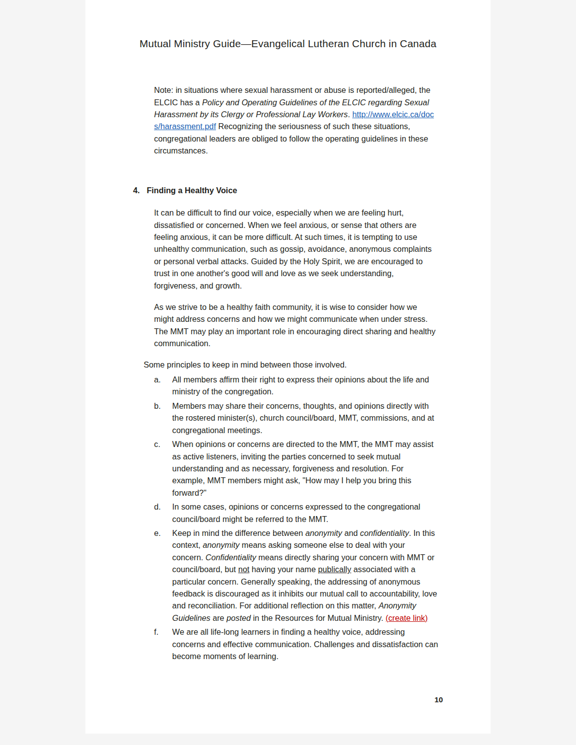Mutual Ministry Guide—Evangelical Lutheran Church in Canada
Note: in situations where sexual harassment or abuse is reported/alleged, the ELCIC has a Policy and Operating Guidelines of the ELCIC regarding Sexual Harassment by its Clergy or Professional Lay Workers. http://www.elcic.ca/docs/harassment.pdf Recognizing the seriousness of such these situations, congregational leaders are obliged to follow the operating guidelines in these circumstances.
4. Finding a Healthy Voice
It can be difficult to find our voice, especially when we are feeling hurt, dissatisfied or concerned. When we feel anxious, or sense that others are feeling anxious, it can be more difficult. At such times, it is tempting to use unhealthy communication, such as gossip, avoidance, anonymous complaints or personal verbal attacks. Guided by the Holy Spirit, we are encouraged to trust in one another's good will and love as we seek understanding, forgiveness, and growth.
As we strive to be a healthy faith community, it is wise to consider how we might address concerns and how we might communicate when under stress. The MMT may play an important role in encouraging direct sharing and healthy communication.
Some principles to keep in mind between those involved.
a. All members affirm their right to express their opinions about the life and ministry of the congregation.
b. Members may share their concerns, thoughts, and opinions directly with the rostered minister(s), church council/board, MMT, commissions, and at congregational meetings.
c. When opinions or concerns are directed to the MMT, the MMT may assist as active listeners, inviting the parties concerned to seek mutual understanding and as necessary, forgiveness and resolution. For example, MMT members might ask, "How may I help you bring this forward?"
d. In some cases, opinions or concerns expressed to the congregational council/board might be referred to the MMT.
e. Keep in mind the difference between anonymity and confidentiality. In this context, anonymity means asking someone else to deal with your concern. Confidentiality means directly sharing your concern with MMT or council/board, but not having your name publically associated with a particular concern. Generally speaking, the addressing of anonymous feedback is discouraged as it inhibits our mutual call to accountability, love and reconciliation. For additional reflection on this matter, Anonymity Guidelines are posted in the Resources for Mutual Ministry. (create link)
f. We are all life-long learners in finding a healthy voice, addressing concerns and effective communication. Challenges and dissatisfaction can become moments of learning.
10